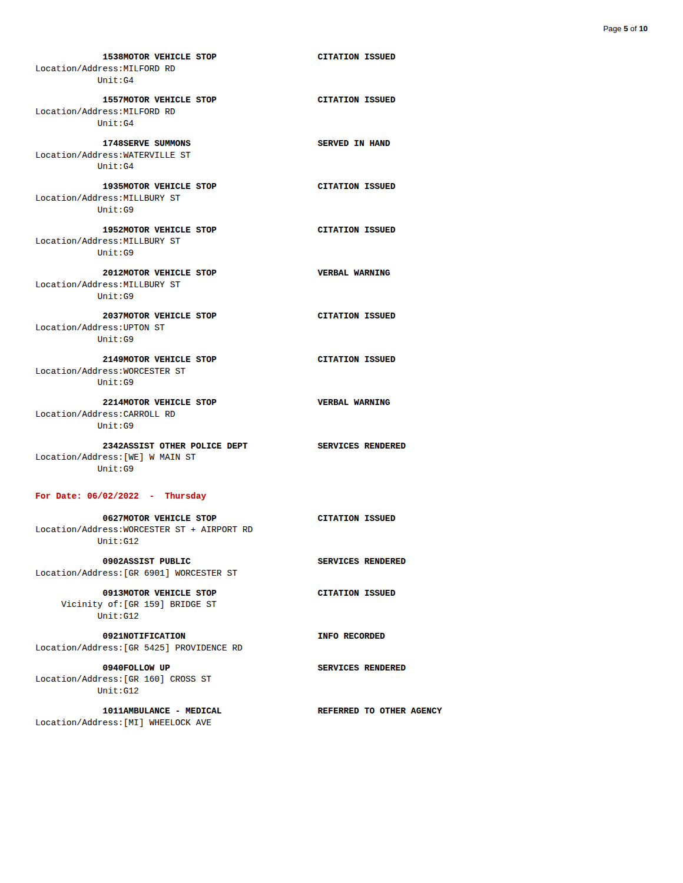Page 5 of 10
| 1538 | MOTOR VEHICLE STOP | CITATION ISSUED |
| Location/Address: | MILFORD RD | |
| Unit: | G4 | |
| 1557 | MOTOR VEHICLE STOP | CITATION ISSUED |
| Location/Address: | MILFORD RD | |
| Unit: | G4 | |
| 1748 | SERVE SUMMONS | SERVED IN HAND |
| Location/Address: | WATERVILLE ST | |
| Unit: | G4 | |
| 1935 | MOTOR VEHICLE STOP | CITATION ISSUED |
| Location/Address: | MILLBURY ST | |
| Unit: | G9 | |
| 1952 | MOTOR VEHICLE STOP | CITATION ISSUED |
| Location/Address: | MILLBURY ST | |
| Unit: | G9 | |
| 2012 | MOTOR VEHICLE STOP | VERBAL WARNING |
| Location/Address: | MILLBURY ST | |
| Unit: | G9 | |
| 2037 | MOTOR VEHICLE STOP | CITATION ISSUED |
| Location/Address: | UPTON ST | |
| Unit: | G9 | |
| 2149 | MOTOR VEHICLE STOP | CITATION ISSUED |
| Location/Address: | WORCESTER ST | |
| Unit: | G9 | |
| 2214 | MOTOR VEHICLE STOP | VERBAL WARNING |
| Location/Address: | CARROLL RD | |
| Unit: | G9 | |
| 2342 | ASSIST OTHER POLICE DEPT | SERVICES RENDERED |
| Location/Address: | [WE] W MAIN ST | |
| Unit: | G9 | |
For Date: 06/02/2022 - Thursday
| 0627 | MOTOR VEHICLE STOP | CITATION ISSUED |
| Location/Address: | WORCESTER ST + AIRPORT RD | |
| Unit: | G12 | |
| 0902 | ASSIST PUBLIC | SERVICES RENDERED |
| Location/Address: | [GR 6901] WORCESTER ST | |
| 0913 | MOTOR VEHICLE STOP | CITATION ISSUED |
| Vicinity of: | [GR 159] BRIDGE ST | |
| Unit: | G12 | |
| 0921 | NOTIFICATION | INFO RECORDED |
| Location/Address: | [GR 5425] PROVIDENCE RD | |
| 0940 | FOLLOW UP | SERVICES RENDERED |
| Location/Address: | [GR 160] CROSS ST | |
| Unit: | G12 | |
| 1011 | AMBULANCE - MEDICAL | REFERRED TO OTHER AGENCY |
| Location/Address: | [MI] WHEELOCK AVE | |